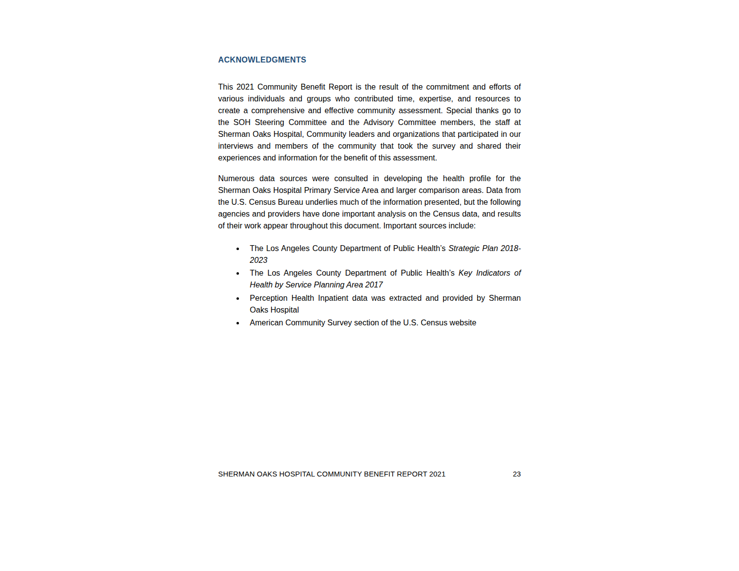ACKNOWLEDGMENTS
This 2021 Community Benefit Report is the result of the commitment and efforts of various individuals and groups who contributed time, expertise, and resources to create a comprehensive and effective community assessment. Special thanks go to the SOH Steering Committee and the Advisory Committee members, the staff at Sherman Oaks Hospital, Community leaders and organizations that participated in our interviews and members of the community that took the survey and shared their experiences and information for the benefit of this assessment.
Numerous data sources were consulted in developing the health profile for the Sherman Oaks Hospital Primary Service Area and larger comparison areas. Data from the U.S. Census Bureau underlies much of the information presented, but the following agencies and providers have done important analysis on the Census data, and results of their work appear throughout this document. Important sources include:
The Los Angeles County Department of Public Health’s Strategic Plan 2018-2023
The Los Angeles County Department of Public Health’s Key Indicators of Health by Service Planning Area 2017
Perception Health Inpatient data was extracted and provided by Sherman Oaks Hospital
American Community Survey section of the U.S. Census website
SHERMAN OAKS HOSPITAL COMMUNITY BENEFIT REPORT 2021 23